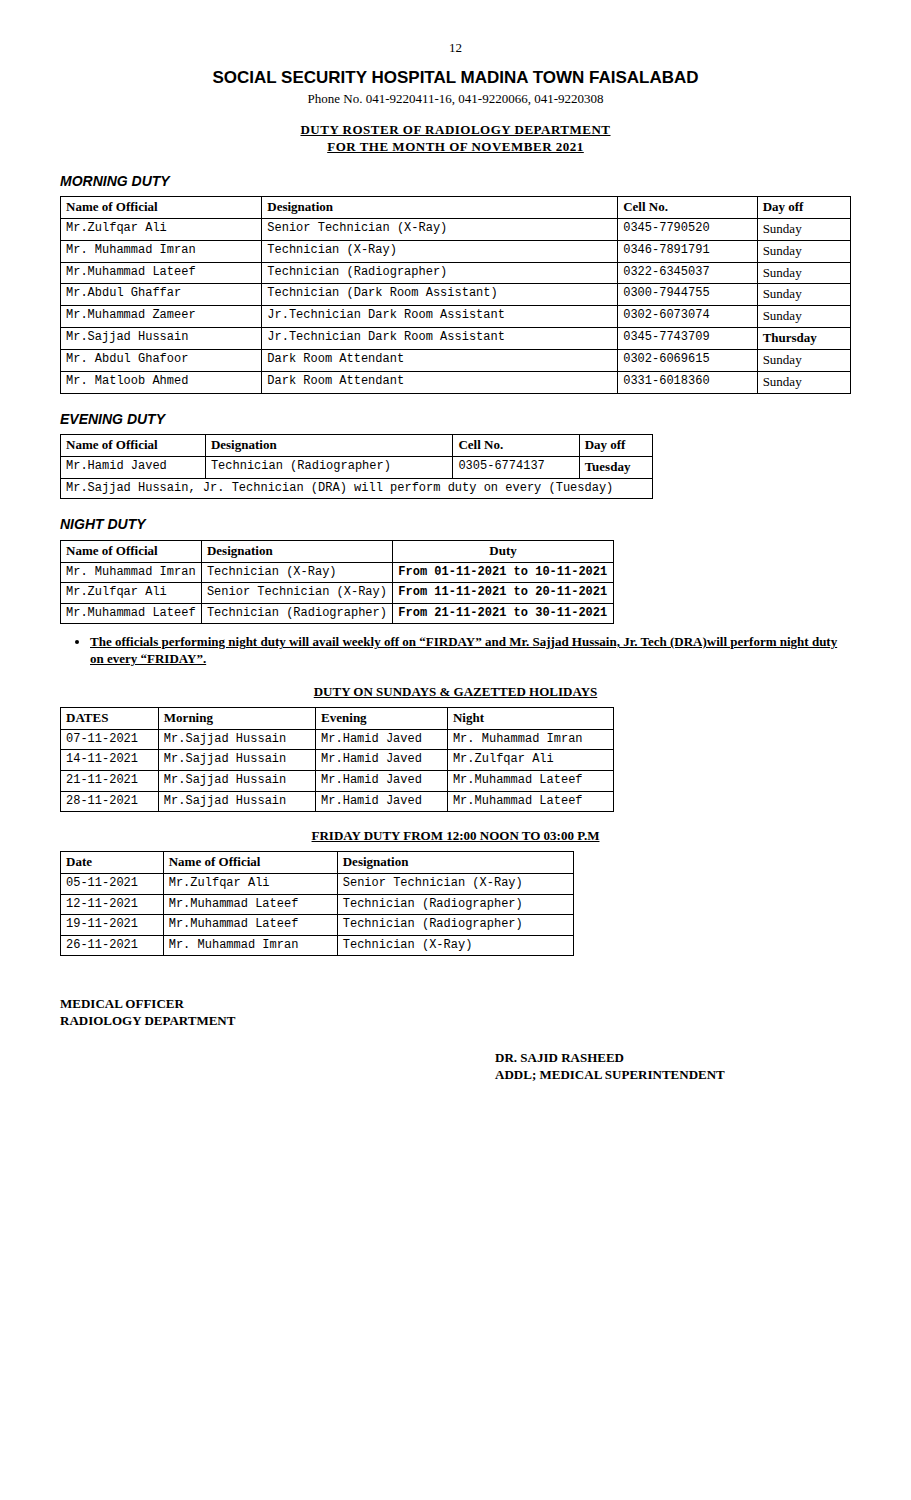12
SOCIAL SECURITY HOSPITAL MADINA TOWN FAISALABAD
Phone No. 041-9220411-16, 041-9220066, 041-9220308
DUTY ROSTER OF RADIOLOGY DEPARTMENT FOR THE MONTH OF NOVEMBER 2021
MORNING DUTY
| Name of Official | Designation | Cell No. | Day off |
| --- | --- | --- | --- |
| Mr.Zulfqar Ali | Senior Technician (X-Ray) | 0345-7790520 | Sunday |
| Mr. Muhammad Imran | Technician (X-Ray) | 0346-7891791 | Sunday |
| Mr.Muhammad Lateef | Technician (Radiographer) | 0322-6345037 | Sunday |
| Mr.Abdul Ghaffar | Technician (Dark Room Assistant) | 0300-7944755 | Sunday |
| Mr.Muhammad Zameer | Jr.Technician Dark Room Assistant | 0302-6073074 | Sunday |
| Mr.Sajjad Hussain | Jr.Technician Dark Room Assistant | 0345-7743709 | Thursday |
| Mr. Abdul Ghafoor | Dark Room Attendant | 0302-6069615 | Sunday |
| Mr. Matloob Ahmed | Dark Room Attendant | 0331-6018360 | Sunday |
EVENING DUTY
| Name of Official | Designation | Cell No. | Day off |
| --- | --- | --- | --- |
| Mr.Hamid Javed | Technician (Radiographer) | 0305-6774137 | Tuesday |
| Mr.Sajjad Hussain, Jr. Technician (DRA) will perform duty on every (Tuesday) |
NIGHT DUTY
| Name of Official | Designation | Duty |
| --- | --- | --- |
| Mr. Muhammad Imran | Technician (X-Ray) | From 01-11-2021 to 10-11-2021 |
| Mr.Zulfqar Ali | Senior Technician (X-Ray) | From 11-11-2021 to 20-11-2021 |
| Mr.Muhammad Lateef | Technician (Radiographer) | From 21-11-2021 to 30-11-2021 |
The officials performing night duty will avail weekly off on “FIRDAY” and Mr. Sajjad Hussain, Jr. Tech (DRA)will perform night duty on every “FRIDAY”.
DUTY ON SUNDAYS & GAZETTED HOLIDAYS
| DATES | Morning | Evening | Night |
| --- | --- | --- | --- |
| 07-11-2021 | Mr.Sajjad Hussain | Mr.Hamid Javed | Mr. Muhammad Imran |
| 14-11-2021 | Mr.Sajjad Hussain | Mr.Hamid Javed | Mr.Zulfqar Ali |
| 21-11-2021 | Mr.Sajjad Hussain | Mr.Hamid Javed | Mr.Muhammad Lateef |
| 28-11-2021 | Mr.Sajjad Hussain | Mr.Hamid Javed | Mr.Muhammad Lateef |
FRIDAY DUTY FROM 12:00 NOON TO 03:00 P.M
| Date | Name of Official | Designation |
| --- | --- | --- |
| 05-11-2021 | Mr.Zulfqar Ali | Senior Technician (X-Ray) |
| 12-11-2021 | Mr.Muhammad Lateef | Technician (Radiographer) |
| 19-11-2021 | Mr.Muhammad Lateef | Technician (Radiographer) |
| 26-11-2021 | Mr. Muhammad Imran | Technician (X-Ray) |
MEDICAL OFFICER
RADIOLOGY DEPARTMENT
DR. SAJID RASHEED
ADDL; MEDICAL SUPERINTENDENT